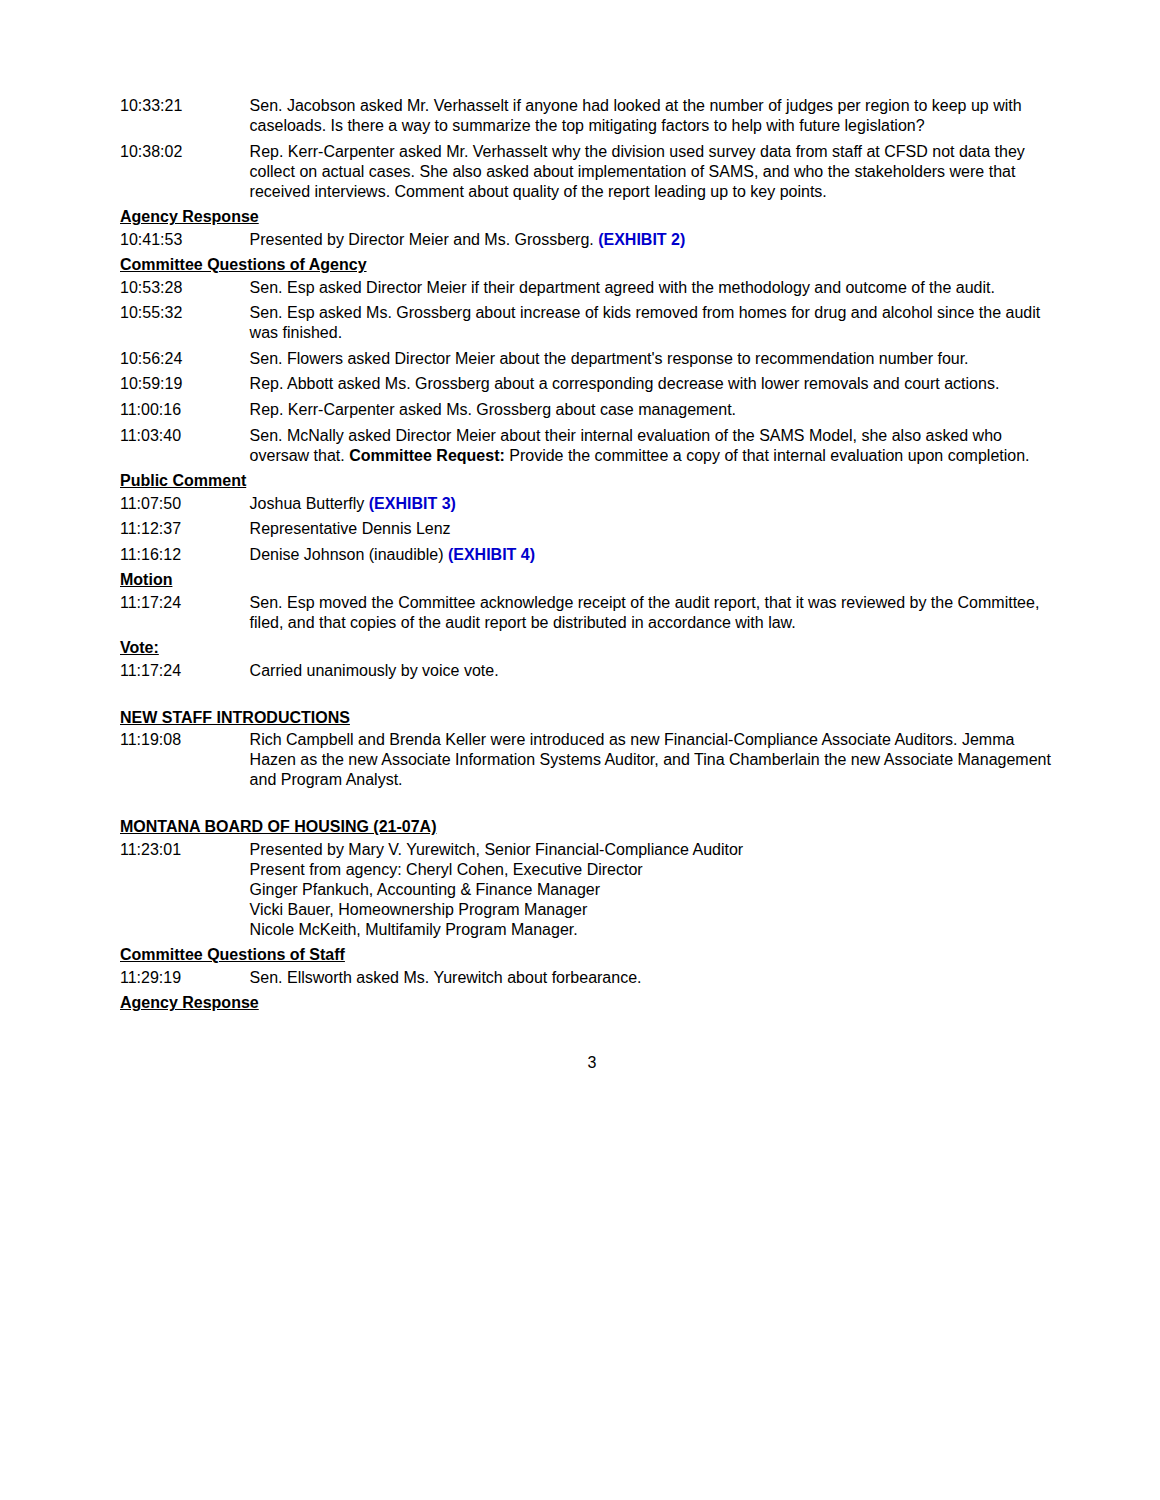10:33:21
Sen. Jacobson asked Mr. Verhasselt if anyone had looked at the number of judges per region to keep up with caseloads. Is there a way to summarize the top mitigating factors to help with future legislation?
10:38:02
Rep. Kerr-Carpenter asked Mr. Verhasselt why the division used survey data from staff at CFSD not data they collect on actual cases. She also asked about implementation of SAMS, and who the stakeholders were that received interviews. Comment about quality of the report leading up to key points.
Agency Response
10:41:53
Presented by Director Meier and Ms. Grossberg. (EXHIBIT 2)
Committee Questions of Agency
10:53:28
Sen. Esp asked Director Meier if their department agreed with the methodology and outcome of the audit.
10:55:32
Sen. Esp asked Ms. Grossberg about increase of kids removed from homes for drug and alcohol since the audit was finished.
10:56:24
Sen. Flowers asked Director Meier about the department's response to recommendation number four.
10:59:19
Rep. Abbott asked Ms. Grossberg about a corresponding decrease with lower removals and court actions.
11:00:16
Rep. Kerr-Carpenter asked Ms. Grossberg about case management.
11:03:40
Sen. McNally asked Director Meier about their internal evaluation of the SAMS Model, she also asked who oversaw that. Committee Request: Provide the committee a copy of that internal evaluation upon completion.
Public Comment
11:07:50
Joshua Butterfly (EXHIBIT 3)
11:12:37
Representative Dennis Lenz
11:16:12
Denise Johnson (inaudible) (EXHIBIT 4)
Motion
11:17:24
Sen. Esp moved the Committee acknowledge receipt of the audit report, that it was reviewed by the Committee, filed, and that copies of the audit report be distributed in accordance with law.
Vote:
11:17:24
Carried unanimously by voice vote.
NEW STAFF INTRODUCTIONS
11:19:08
Rich Campbell and Brenda Keller were introduced as new Financial-Compliance Associate Auditors. Jemma Hazen as the new Associate Information Systems Auditor, and Tina Chamberlain the new Associate Management and Program Analyst.
MONTANA BOARD OF HOUSING (21-07A)
11:23:01
Presented by Mary V. Yurewitch, Senior Financial-Compliance Auditor
Present from agency: Cheryl Cohen, Executive Director
Ginger Pfankuch, Accounting & Finance Manager
Vicki Bauer, Homeownership Program Manager
Nicole McKeith, Multifamily Program Manager.
Committee Questions of Staff
11:29:19
Sen. Ellsworth asked Ms. Yurewitch about forbearance.
Agency Response
3